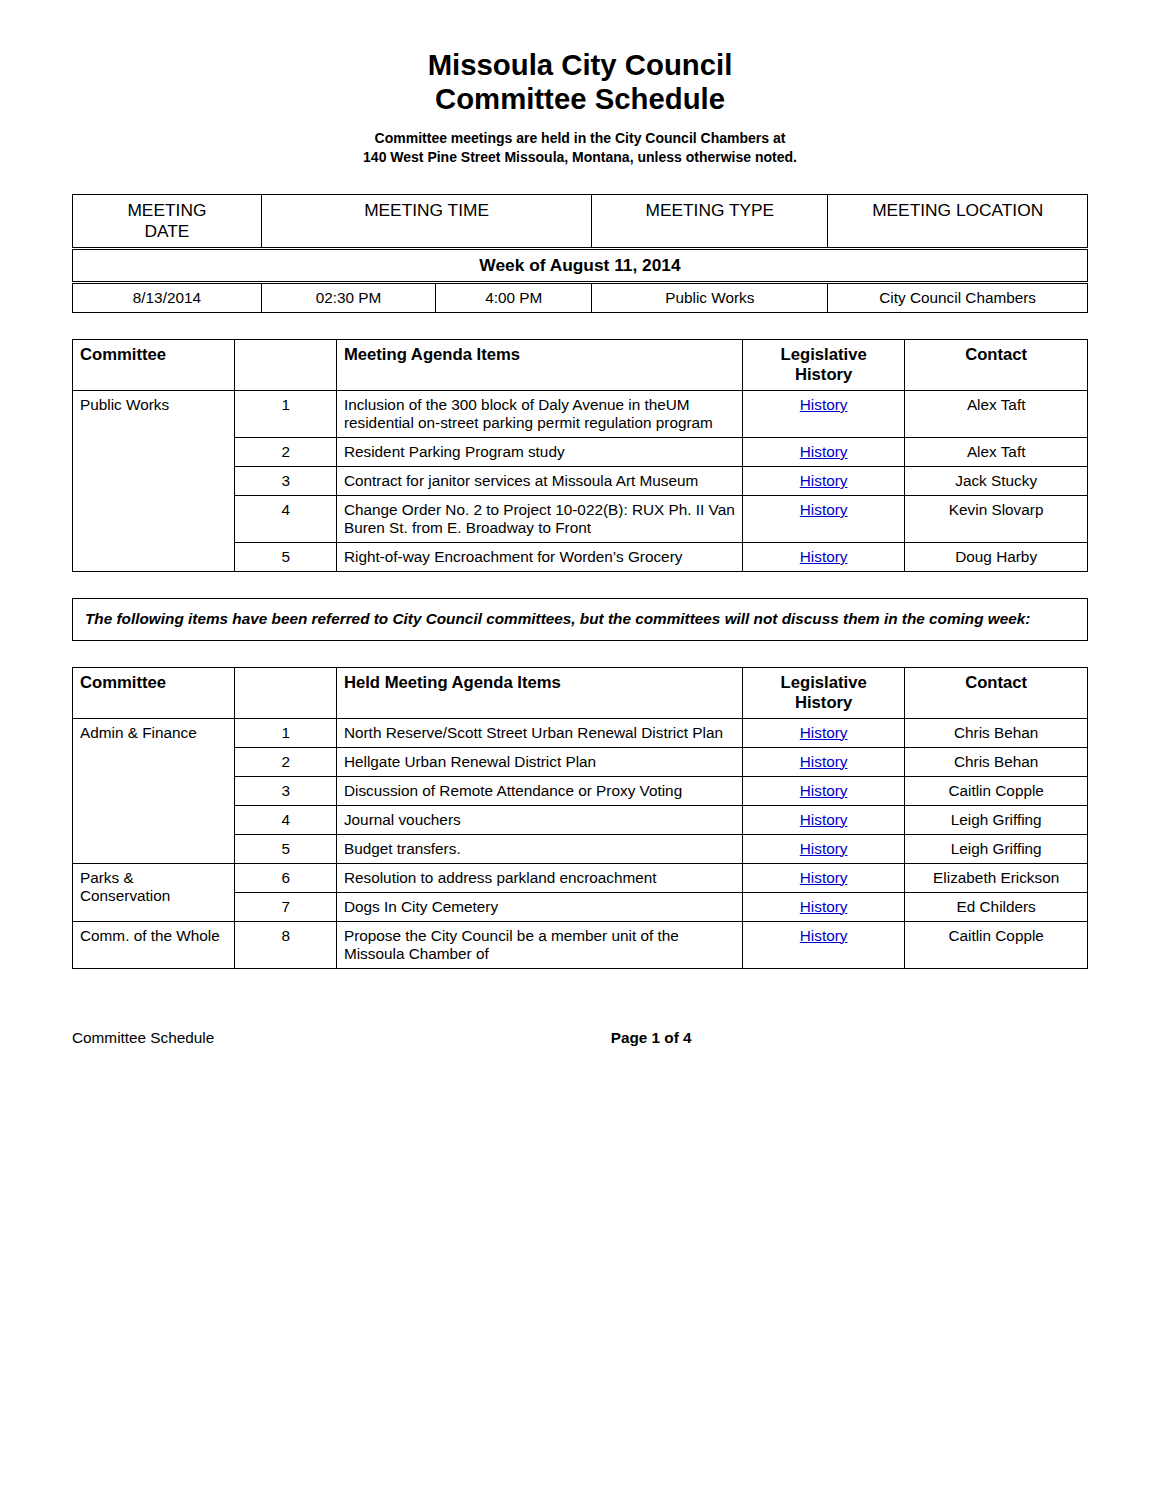Missoula City Council
Committee Schedule
Committee meetings are held in the City Council Chambers at
140 West Pine Street Missoula, Montana, unless otherwise noted.
| MEETING DATE | MEETING TIME | MEETING TYPE | MEETING LOCATION |
| Week of August 11, 2014 |
| 8/13/2014 | 02:30 PM | 4:00 PM | Public Works | City Council Chambers |
| Committee | | Meeting Agenda Items | Legislative History | Contact |
| Public Works | 1 | Inclusion of the 300 block of Daly Avenue in theUM residential on-street parking permit regulation program | History | Alex Taft |
| 2 | Resident Parking Program study | History | Alex Taft |
| 3 | Contract for janitor services at Missoula Art Museum | History | Jack Stucky |
| 4 | Change Order No. 2 to Project 10-022(B): RUX Ph. II Van Buren St. from E. Broadway to Front | History | Kevin Slovarp |
| 5 | Right-of-way Encroachment for Worden’s Grocery | History | Doug Harby |
The following items have been referred to City Council committees, but the committees will not discuss them in the coming week:
| Committee | | Held Meeting Agenda Items | Legislative History | Contact |
| Admin & Finance | 1 | North Reserve/Scott Street Urban Renewal District Plan | History | Chris Behan |
| 2 | Hellgate Urban Renewal District Plan | History | Chris Behan |
| 3 | Discussion of Remote Attendance or Proxy Voting | History | Caitlin Copple |
| 4 | Journal vouchers | History | Leigh Griffing |
| 5 | Budget transfers. | History | Leigh Griffing |
| Parks & Conservation | 6 | Resolution to address parkland encroachment | History | Elizabeth Erickson |
| 7 | Dogs In City Cemetery | History | Ed Childers |
| Comm. of the Whole | 8 | Propose the City Council be a member unit of the Missoula Chamber of | History | Caitlin Copple |
Committee Schedule
Page 1 of 4